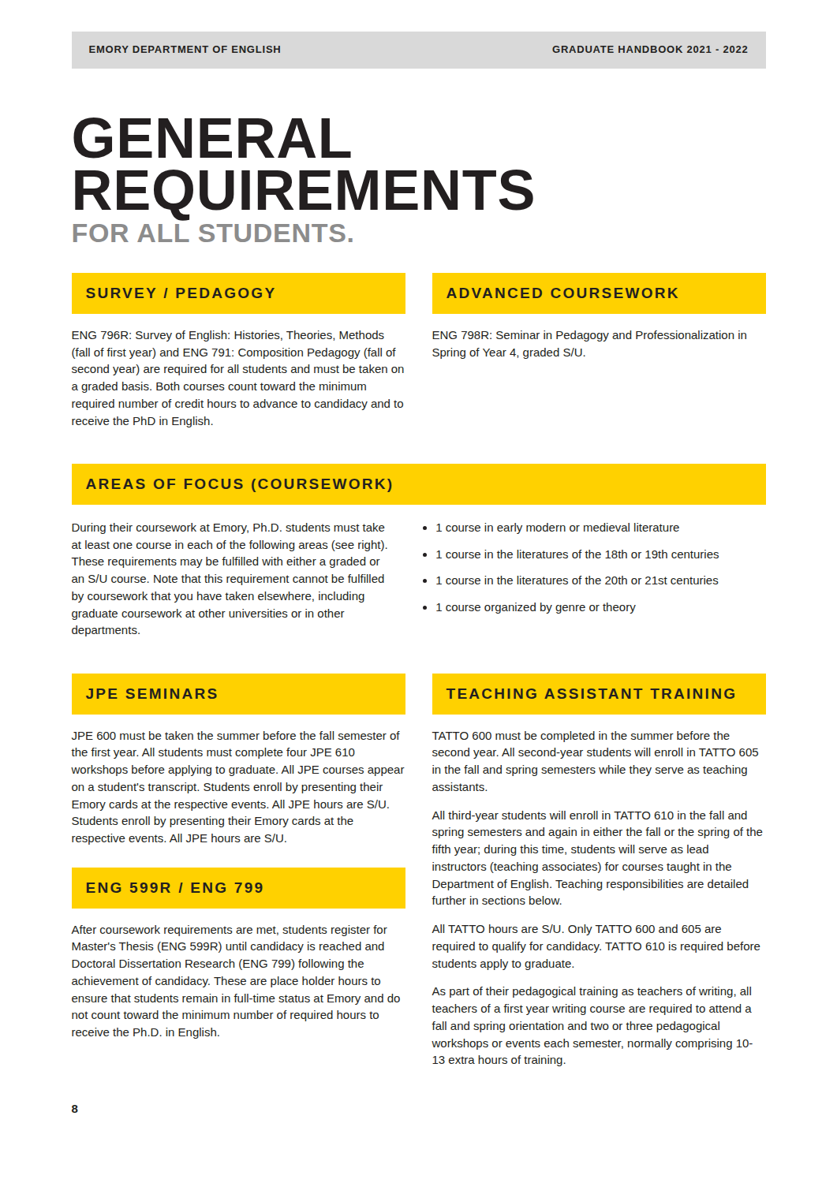Emory Department of English Graduate Handbook 2021 - 2022
General Requirements
for all students.
Survey / Pedagogy
ENG 796R: Survey of English: Histories, Theories, Methods (fall of first year) and ENG 791: Composition Pedagogy (fall of second year) are required for all students and must be taken on a graded basis. Both courses count toward the minimum required number of credit hours to advance to candidacy and to receive the PhD in English.
Advanced Coursework
ENG 798R: Seminar in Pedagogy and Professionalization in Spring of Year 4, graded S/U.
Areas of Focus (Coursework)
During their coursework at Emory, Ph.D. students must take at least one course in each of the following areas (see right). These requirements may be fulfilled with either a graded or an S/U course. Note that this requirement cannot be fulfilled by coursework that you have taken elsewhere, including graduate coursework at other universities or in other departments.
1 course in early modern or medieval literature
1 course in the literatures of the 18th or 19th centuries
1 course in the literatures of the 20th or 21st centuries
1 course organized by genre or theory
JPE Seminars
JPE 600 must be taken the summer before the fall semester of the first year. All students must complete four JPE 610 workshops before applying to graduate. All JPE courses appear on a student's transcript. Students enroll by presenting their Emory cards at the respective events. All JPE hours are S/U. Students enroll by presenting their Emory cards at the respective events. All JPE hours are S/U.
ENG 599R / ENG 799
After coursework requirements are met, students register for Master's Thesis (ENG 599R) until candidacy is reached and Doctoral Dissertation Research (ENG 799) following the achievement of candidacy. These are place holder hours to ensure that students remain in full-time status at Emory and do not count toward the minimum number of required hours to receive the Ph.D. in English.
Teaching Assistant Training
TATTO 600 must be completed in the summer before the second year. All second-year students will enroll in TATTO 605 in the fall and spring semesters while they serve as teaching assistants.
All third-year students will enroll in TATTO 610 in the fall and spring semesters and again in either the fall or the spring of the fifth year; during this time, students will serve as lead instructors (teaching associates) for courses taught in the Department of English. Teaching responsibilities are detailed further in sections below.
All TATTO hours are S/U. Only TATTO 600 and 605 are required to qualify for candidacy. TATTO 610 is required before students apply to graduate.
As part of their pedagogical training as teachers of writing, all teachers of a first year writing course are required to attend a fall and spring orientation and two or three pedagogical workshops or events each semester, normally comprising 10-13 extra hours of training.
8